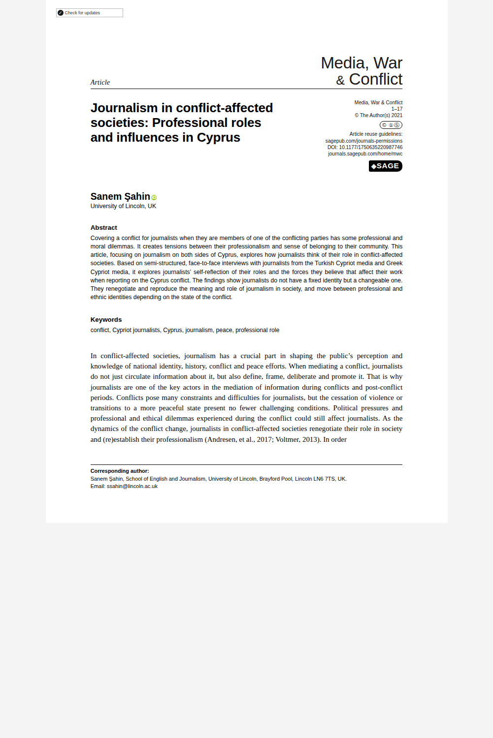✓
Check for updates
Article
Media, War
& Conflict
Journalism in conflict-affected societies: Professional roles and influences in Cyprus
Media, War & Conflict
1–17
© The Author(s) 2021
© ①Ⓢ
Article reuse guidelines:
sagepub.com/journals-permissions
DOI: 10.1177/1750635220987746
journals.sagepub.com/home/mwc
◈SAGE
Sanem ŞahiniD
University of Lincoln, UK
Abstract
Covering a conflict for journalists when they are members of one of the conflicting parties has some professional and moral dilemmas. It creates tensions between their professionalism and sense of belonging to their community. This article, focusing on journalism on both sides of Cyprus, explores how journalists think of their role in conflict-affected societies. Based on semi-structured, face-to-face interviews with journalists from the Turkish Cypriot media and Greek Cypriot media, it explores journalists’ self-reflection of their roles and the forces they believe that affect their work when reporting on the Cyprus conflict. The findings show journalists do not have a fixed identity but a changeable one. They renegotiate and reproduce the meaning and role of journalism in society, and move between professional and ethnic identities depending on the state of the conflict.
Keywords
conflict, Cypriot journalists, Cyprus, journalism, peace, professional role
In conflict-affected societies, journalism has a crucial part in shaping the public’s perception and knowledge of national identity, history, conflict and peace efforts. When mediating a conflict, journalists do not just circulate information about it, but also define, frame, deliberate and promote it. That is why journalists are one of the key actors in the mediation of information during conflicts and post-conflict periods. Conflicts pose many constraints and difficulties for journalists, but the cessation of violence or transitions to a more peaceful state present no fewer challenging conditions. Political pressures and professional and ethical dilemmas experienced during the conflict could still affect journalists. As the dynamics of the conflict change, journalists in conflict-affected societies renegotiate their role in society and (re)establish their professionalism (Andresen, et al., 2017; Voltmer, 2013). In order
Corresponding author:
Sanem Şahin, School of English and Journalism, University of Lincoln, Brayford Pool, Lincoln LN6 7TS, UK.
Email: ssahin@lincoln.ac.uk